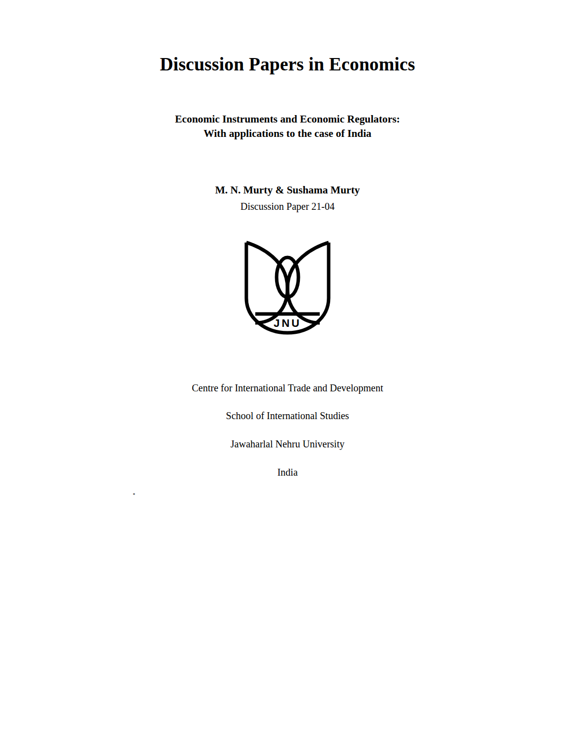Discussion Papers in Economics
Economic Instruments and Economic Regulators:
With applications to the case of India
M. N. Murty & Sushama Murty
Discussion Paper 21-04
JNU
Centre for International Trade and Development
School of International Studies
Jawaharlal Nehru University
India
*